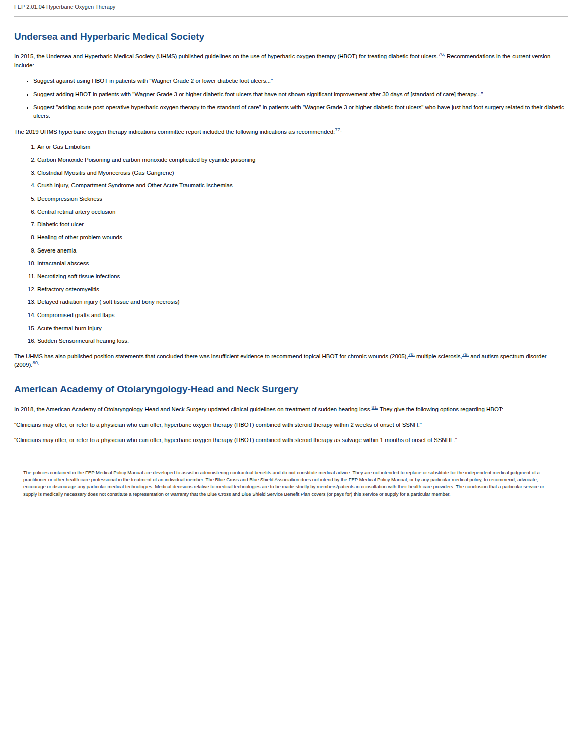FEP 2.01.04 Hyperbaric Oxygen Therapy
Undersea and Hyperbaric Medical Society
In 2015, the Undersea and Hyperbaric Medical Society (UHMS) published guidelines on the use of hyperbaric oxygen therapy (HBOT) for treating diabetic foot ulcers.76, Recommendations in the current version include:
Suggest against using HBOT in patients with "Wagner Grade 2 or lower diabetic foot ulcers..."
Suggest adding HBOT in patients with "Wagner Grade 3 or higher diabetic foot ulcers that have not shown significant improvement after 30 days of [standard of care] therapy..."
Suggest "adding acute post-operative hyperbaric oxygen therapy to the standard of care" in patients with "Wagner Grade 3 or higher diabetic foot ulcers" who have just had foot surgery related to their diabetic ulcers.
The 2019 UHMS hyperbaric oxygen therapy indications committee report included the following indications as recommended:77,
Air or Gas Embolism
Carbon Monoxide Poisoning and carbon monoxide complicated by cyanide poisoning
Clostridial Myositis and Myonecrosis (Gas Gangrene)
Crush Injury, Compartment Syndrome and Other Acute Traumatic Ischemias
Decompression Sickness
Central retinal artery occlusion
Diabetic foot ulcer
Healing of other problem wounds
Severe anemia
Intracranial abscess
Necrotizing soft tissue infections
Refractory osteomyelitis
Delayed radiation injury ( soft tissue and bony necrosis)
Compromised grafts and flaps
Acute thermal burn injury
Sudden Sensorineural hearing loss.
The UHMS has also published position statements that concluded there was insufficient evidence to recommend topical HBOT for chronic wounds (2005),78, multiple sclerosis,79, and autism spectrum disorder (2009).80,
American Academy of Otolaryngology-Head and Neck Surgery
In 2018, the American Academy of Otolaryngology-Head and Neck Surgery updated clinical guidelines on treatment of sudden hearing loss.81, They give the following options regarding HBOT:
"Clinicians may offer, or refer to a physician who can offer, hyperbaric oxygen therapy (HBOT) combined with steroid therapy within 2 weeks of onset of SSNH."
"Clinicians may offer, or refer to a physician who can offer, hyperbaric oxygen therapy (HBOT) combined with steroid therapy as salvage within 1 months of onset of SSNHL.”
The policies contained in the FEP Medical Policy Manual are developed to assist in administering contractual benefits and do not constitute medical advice. They are not intended to replace or substitute for the independent medical judgment of a practitioner or other health care professional in the treatment of an individual member. The Blue Cross and Blue Shield Association does not intend by the FEP Medical Policy Manual, or by any particular medical policy, to recommend, advocate, encourage or discourage any particular medical technologies. Medical decisions relative to medical technologies are to be made strictly by members/patients in consultation with their health care providers. The conclusion that a particular service or supply is medically necessary does not constitute a representation or warranty that the Blue Cross and Blue Shield Service Benefit Plan covers (or pays for) this service or supply for a particular member.